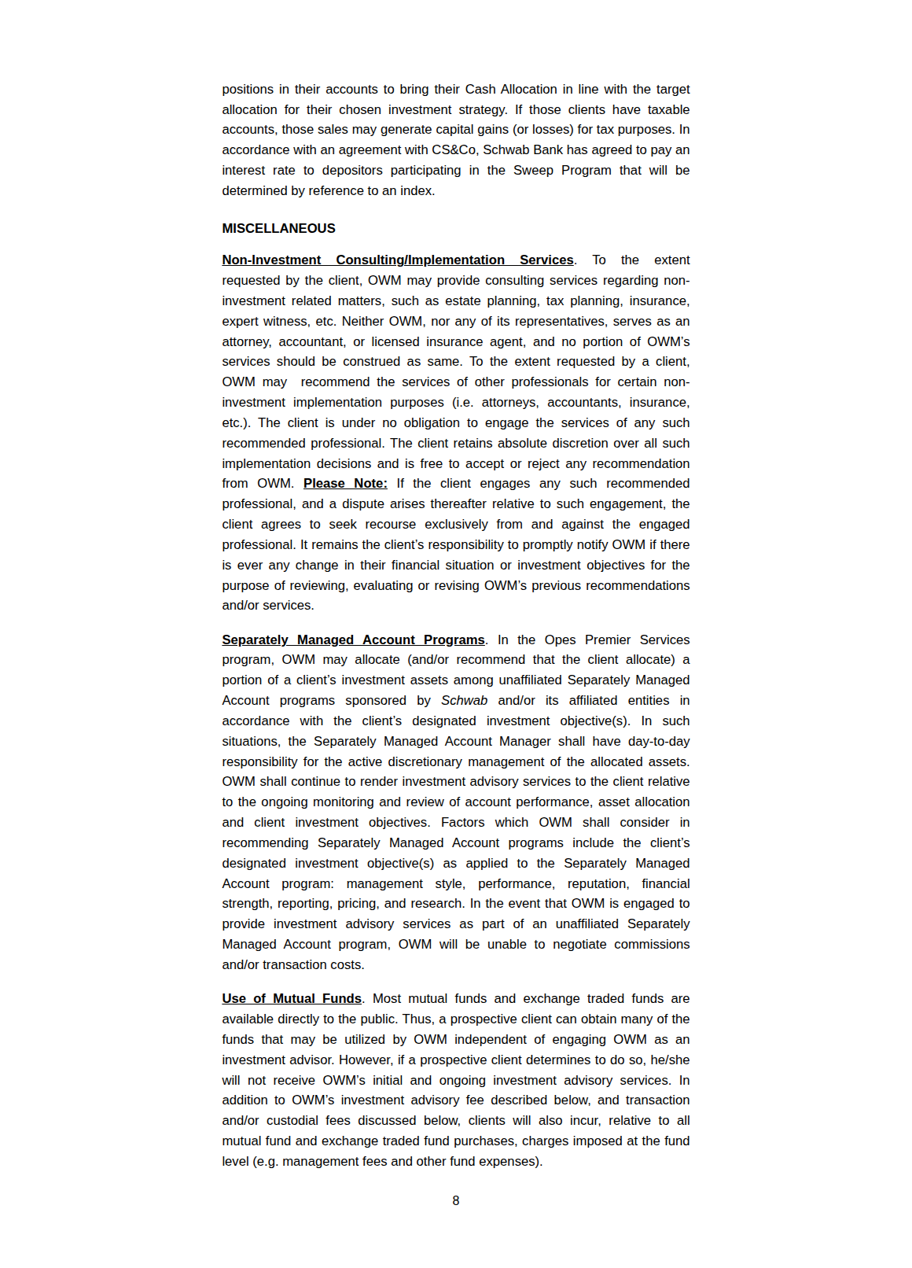positions in their accounts to bring their Cash Allocation in line with the target allocation for their chosen investment strategy. If those clients have taxable accounts, those sales may generate capital gains (or losses) for tax purposes. In accordance with an agreement with CS&Co, Schwab Bank has agreed to pay an interest rate to depositors participating in the Sweep Program that will be determined by reference to an index.
MISCELLANEOUS
Non-Investment Consulting/Implementation Services. To the extent requested by the client, OWM may provide consulting services regarding non-investment related matters, such as estate planning, tax planning, insurance, expert witness, etc. Neither OWM, nor any of its representatives, serves as an attorney, accountant, or licensed insurance agent, and no portion of OWM’s services should be construed as same. To the extent requested by a client, OWM may recommend the services of other professionals for certain non-investment implementation purposes (i.e. attorneys, accountants, insurance, etc.). The client is under no obligation to engage the services of any such recommended professional. The client retains absolute discretion over all such implementation decisions and is free to accept or reject any recommendation from OWM. Please Note: If the client engages any such recommended professional, and a dispute arises thereafter relative to such engagement, the client agrees to seek recourse exclusively from and against the engaged professional. It remains the client’s responsibility to promptly notify OWM if there is ever any change in their financial situation or investment objectives for the purpose of reviewing, evaluating or revising OWM’s previous recommendations and/or services.
Separately Managed Account Programs. In the Opes Premier Services program, OWM may allocate (and/or recommend that the client allocate) a portion of a client’s investment assets among unaffiliated Separately Managed Account programs sponsored by Schwab and/or its affiliated entities in accordance with the client’s designated investment objective(s). In such situations, the Separately Managed Account Manager shall have day-to-day responsibility for the active discretionary management of the allocated assets. OWM shall continue to render investment advisory services to the client relative to the ongoing monitoring and review of account performance, asset allocation and client investment objectives. Factors which OWM shall consider in recommending Separately Managed Account programs include the client’s designated investment objective(s) as applied to the Separately Managed Account program: management style, performance, reputation, financial strength, reporting, pricing, and research. In the event that OWM is engaged to provide investment advisory services as part of an unaffiliated Separately Managed Account program, OWM will be unable to negotiate commissions and/or transaction costs.
Use of Mutual Funds. Most mutual funds and exchange traded funds are available directly to the public. Thus, a prospective client can obtain many of the funds that may be utilized by OWM independent of engaging OWM as an investment advisor. However, if a prospective client determines to do so, he/she will not receive OWM’s initial and ongoing investment advisory services. In addition to OWM’s investment advisory fee described below, and transaction and/or custodial fees discussed below, clients will also incur, relative to all mutual fund and exchange traded fund purchases, charges imposed at the fund level (e.g. management fees and other fund expenses).
8